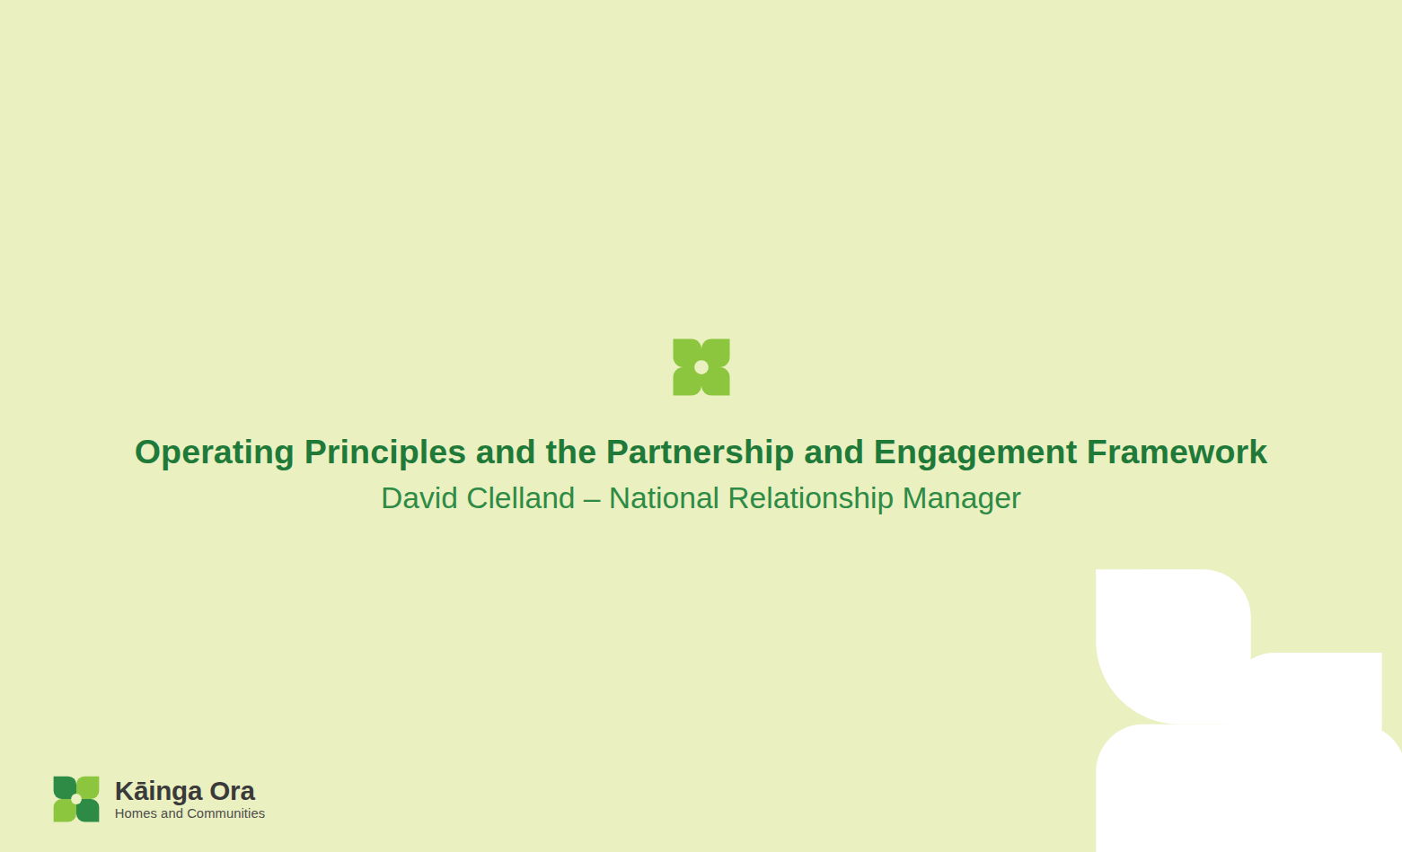Operating Principles and the Partnership and Engagement Framework
David Clelland – National Relationship Manager
Kāinga Ora Homes and Communities